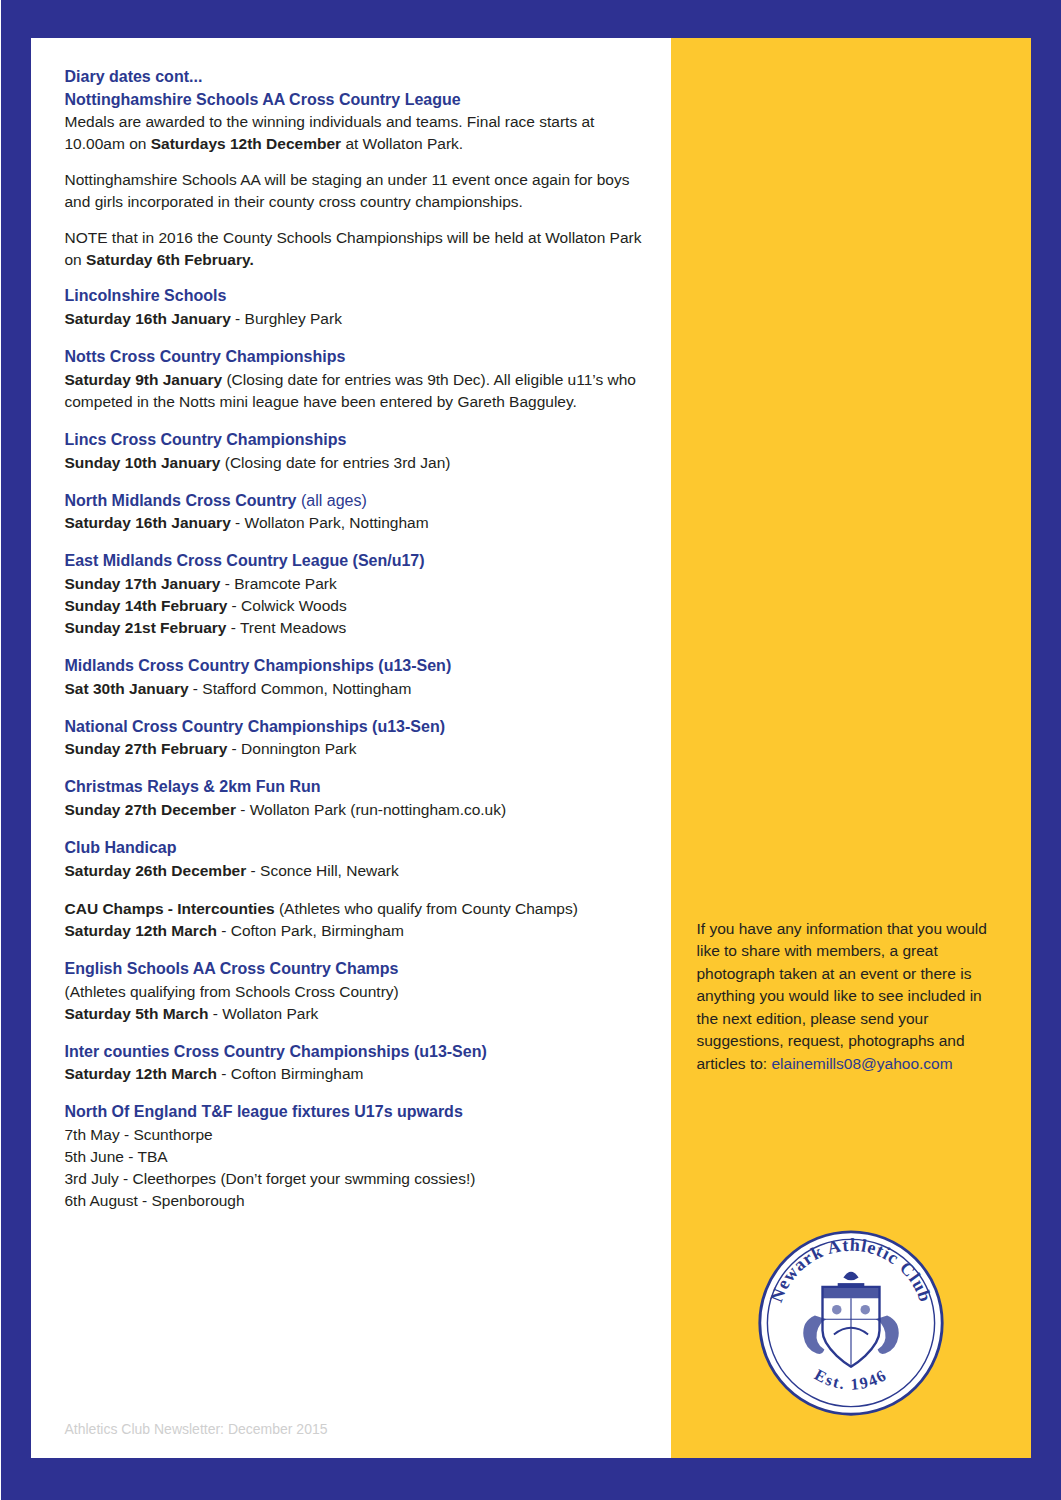Diary dates cont...
Nottinghamshire Schools AA Cross Country League
Medals are awarded to the winning individuals and teams. Final race starts at 10.00am on Saturdays 12th December at Wollaton Park.
Nottinghamshire Schools AA will be staging an under 11 event once again for boys and girls incorporated in their county cross country championships.
NOTE that in 2016 the County Schools Championships will be held at Wollaton Park on Saturday 6th February.
Lincolnshire Schools
Saturday 16th January - Burghley Park
Notts Cross Country Championships
Saturday 9th January (Closing date for entries was 9th Dec). All eligible u11’s who competed in the Notts mini league have been entered by Gareth Bagguley.
Lincs Cross Country Championships
Sunday 10th January (Closing date for entries 3rd Jan)
North Midlands Cross Country (all ages)
Saturday 16th January - Wollaton Park, Nottingham
East Midlands Cross Country League (Sen/u17)
Sunday 17th January - Bramcote Park
Sunday 14th February - Colwick Woods
Sunday 21st February - Trent Meadows
Midlands Cross Country Championships (u13-Sen)
Sat 30th January - Stafford Common, Nottingham
National Cross Country Championships (u13-Sen)
Sunday 27th February - Donnington Park
Christmas Relays & 2km Fun Run
Sunday 27th December - Wollaton Park (run-nottingham.co.uk)
Club Handicap
Saturday 26th December - Sconce Hill, Newark
CAU Champs - Intercounties (Athletes who qualify from County Champs) Saturday 12th March - Cofton Park, Birmingham
English Schools AA Cross Country Champs
(Athletes qualifying from Schools Cross Country)
Saturday 5th March - Wollaton Park
Inter counties Cross Country Championships (u13-Sen)
Saturday 12th March - Cofton Birmingham
North Of England T&F league fixtures U17s upwards
7th May - Scunthorpe
5th June - TBA
3rd July - Cleethorpes (Don’t forget your swmming cossies!)
6th August - Spenborough
Athletics Club Newsletter: December 2015
If you have any information that you would like to share with members, a great photograph taken at an event or there is anything you would like to see included in the next edition, please send your suggestions, request, photographs and articles to: elainemills08@yahoo.com
Newark Athletic Club Est. 1946